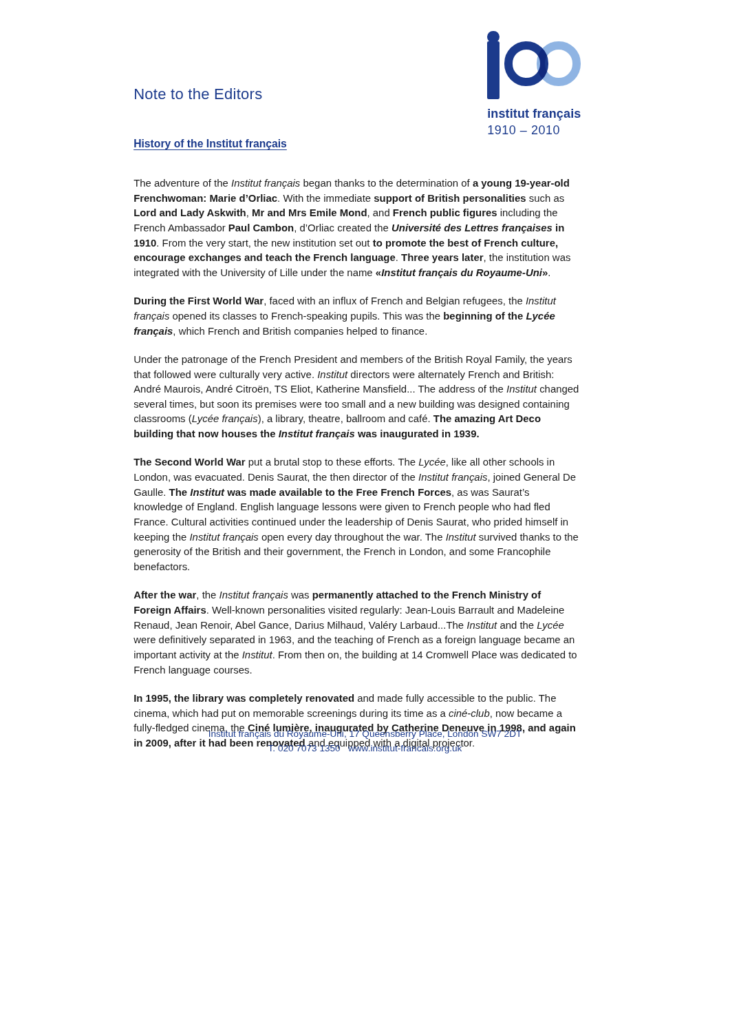institut français
1910 – 2010
Note to the Editors
History of the Institut français
The adventure of the Institut français began thanks to the determination of a young 19-year-old Frenchwoman: Marie d’Orliac. With the immediate support of British personalities such as Lord and Lady Askwith, Mr and Mrs Emile Mond, and French public figures including the French Ambassador Paul Cambon, d’Orliac created the Université des Lettres françaises in 1910. From the very start, the new institution set out to promote the best of French culture, encourage exchanges and teach the French language. Three years later, the institution was integrated with the University of Lille under the name «Institut français du Royaume-Uni».
During the First World War, faced with an influx of French and Belgian refugees, the Institut français opened its classes to French-speaking pupils. This was the beginning of the Lycée français, which French and British companies helped to finance.
Under the patronage of the French President and members of the British Royal Family, the years that followed were culturally very active. Institut directors were alternately French and British: André Maurois, André Citroën, TS Eliot, Katherine Mansfield... The address of the Institut changed several times, but soon its premises were too small and a new building was designed containing classrooms (Lycée français), a library, theatre, ballroom and café. The amazing Art Deco building that now houses the Institut français was inaugurated in 1939.
The Second World War put a brutal stop to these efforts. The Lycée, like all other schools in London, was evacuated. Denis Saurat, the then director of the Institut français, joined General De Gaulle. The Institut was made available to the Free French Forces, as was Saurat’s knowledge of England. English language lessons were given to French people who had fled France. Cultural activities continued under the leadership of Denis Saurat, who prided himself in keeping the Institut français open every day throughout the war. The Institut survived thanks to the generosity of the British and their government, the French in London, and some Francophile benefactors.
After the war, the Institut français was permanently attached to the French Ministry of Foreign Affairs. Well-known personalities visited regularly: Jean-Louis Barrault and Madeleine Renaud, Jean Renoir, Abel Gance, Darius Milhaud, Valéry Larbaud...The Institut and the Lycée were definitively separated in 1963, and the teaching of French as a foreign language became an important activity at the Institut. From then on, the building at 14 Cromwell Place was dedicated to French language courses.
In 1995, the library was completely renovated and made fully accessible to the public. The cinema, which had put on memorable screenings during its time as a ciné-club, now became a fully-fledged cinema, the Ciné lumière, inaugurated by Catherine Deneuve in 1998, and again in 2009, after it had been renovated and equipped with a digital projector.
Institut français du Royaume-Uni, 17 Queensberry Place, London SW7 2DT
T. 020 7073 1350 www.institut-francais.org.uk